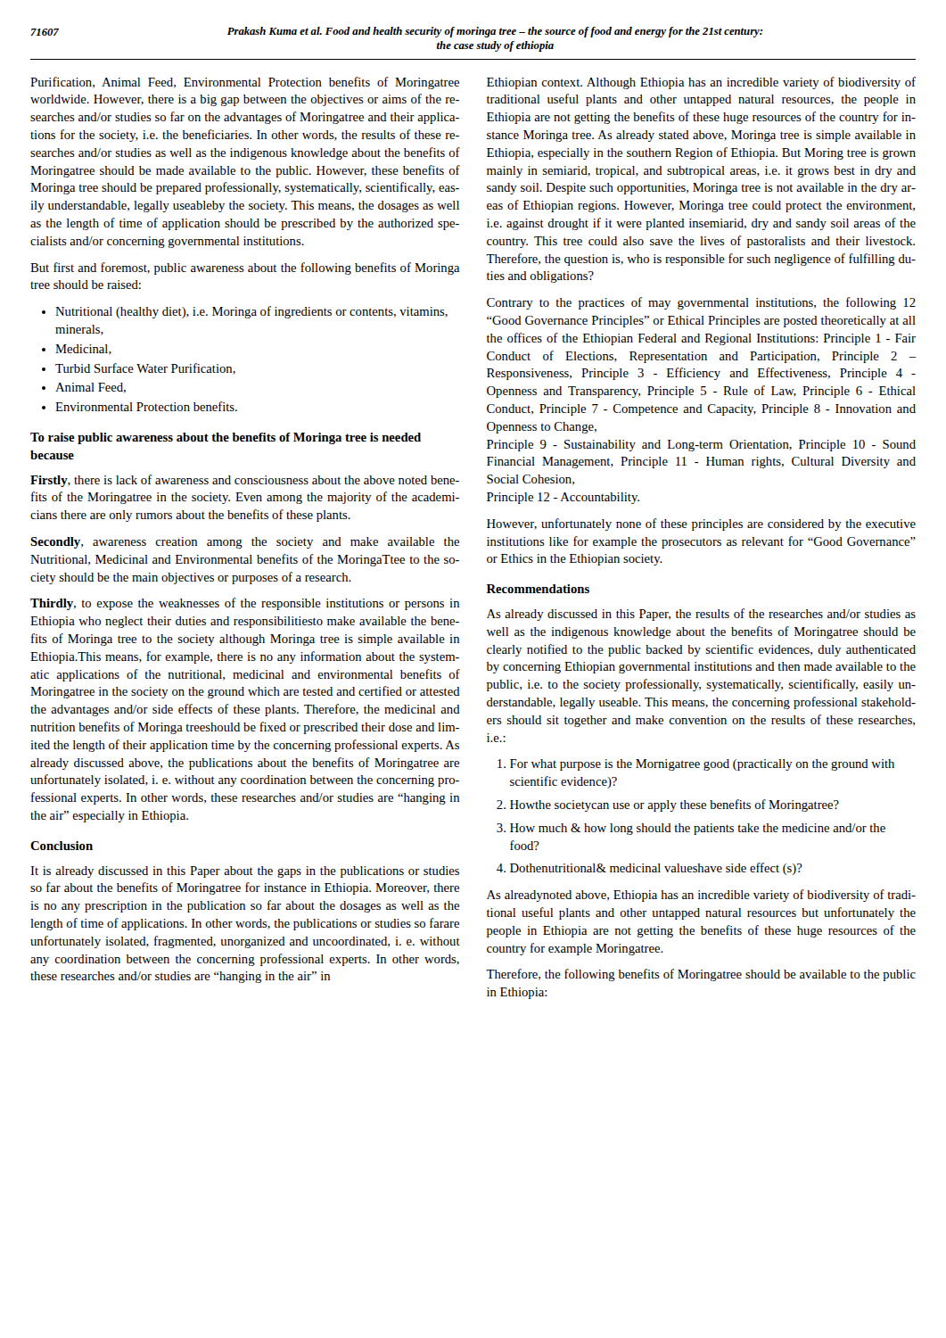71607 Prakash Kuma et al. Food and health security of moringa tree – the source of food and energy for the 21st century:
the case study of ethiopia
Purification, Animal Feed, Environmental Protection benefits of Moringatree worldwide. However, there is a big gap between the objectives or aims of the researches and/or studies so far on the advantages of Moringatree and their applications for the society, i.e. the beneficiaries. In other words, the results of these researches and/or studies as well as the indigenous knowledge about the benefits of Moringatree should be made available to the public. However, these benefits of Moringa tree should be prepared professionally, systematically, scientifically, easily understandable, legally useableby the society. This means, the dosages as well as the length of time of application should be prescribed by the authorized specialists and/or concerning governmental institutions.
But first and foremost, public awareness about the following benefits of Moringa tree should be raised:
Nutritional (healthy diet), i.e. Moringa of ingredients or contents, vitamins, minerals,
Medicinal,
Turbid Surface Water Purification,
Animal Feed,
Environmental Protection benefits.
To raise public awareness about the benefits of Moringa tree is needed because
Firstly, there is lack of awareness and consciousness about the above noted benefits of the Moringatree in the society. Even among the majority of the academicians there are only rumors about the benefits of these plants.
Secondly, awareness creation among the society and make available the Nutritional, Medicinal and Environmental benefits of the MoringaTtee to the society should be the main objectives or purposes of a research.
Thirdly, to expose the weaknesses of the responsible institutions or persons in Ethiopia who neglect their duties and responsibilitiesto make available the benefits of Moringa tree to the society although Moringa tree is simple available in Ethiopia.This means, for example, there is no any information about the systematic applications of the nutritional, medicinal and environmental benefits of Moringatree in the society on the ground which are tested and certified or attested the advantages and/or side effects of these plants. Therefore, the medicinal and nutrition benefits of Moringa treeshould be fixed or prescribed their dose and limited the length of their application time by the concerning professional experts. As already discussed above, the publications about the benefits of Moringatree are unfortunately isolated, i. e. without any coordination between the concerning professional experts. In other words, these researches and/or studies are “hanging in the air” especially in Ethiopia.
Conclusion
It is already discussed in this Paper about the gaps in the publications or studies so far about the benefits of Moringatree for instance in Ethiopia. Moreover, there is no any prescription in the publication so far about the dosages as well as the length of time of applications. In other words, the publications or studies so farare unfortunately isolated, fragmented, unorganized and uncoordinated, i. e. without any coordination between the concerning professional experts. In other words, these researches and/or studies are “hanging in the air” in
Ethiopian context. Although Ethiopia has an incredible variety of biodiversity of traditional useful plants and other untapped natural resources, the people in Ethiopia are not getting the benefits of these huge resources of the country for instance Moringa tree. As already stated above, Moringa tree is simple available in Ethiopia, especially in the southern Region of Ethiopia. But Moring tree is grown mainly in semiarid, tropical, and subtropical areas, i.e. it grows best in dry and sandy soil. Despite such opportunities, Moringa tree is not available in the dry areas of Ethiopian regions. However, Moringa tree could protect the environment, i.e. against drought if it were planted insemiarid, dry and sandy soil areas of the country. This tree could also save the lives of pastoralists and their livestock. Therefore, the question is, who is responsible for such negligence of fulfilling duties and obligations?
Contrary to the practices of may governmental institutions, the following 12 “Good Governance Principles” or Ethical Principles are posted theoretically at all the offices of the Ethiopian Federal and Regional Institutions: Principle 1 - Fair Conduct of Elections, Representation and Participation, Principle 2 – Responsiveness, Principle 3 - Efficiency and Effectiveness, Principle 4 - Openness and Transparency, Principle 5 - Rule of Law, Principle 6 - Ethical Conduct, Principle 7 - Competence and Capacity, Principle 8 - Innovation and Openness to Change,
Principle 9 - Sustainability and Long-term Orientation, Principle 10 - Sound Financial Management, Principle 11 - Human rights, Cultural Diversity and Social Cohesion,
Principle 12 - Accountability.
However, unfortunately none of these principles are considered by the executive institutions like for example the prosecutors as relevant for “Good Governance” or Ethics in the Ethiopian society.
Recommendations
As already discussed in this Paper, the results of the researches and/or studies as well as the indigenous knowledge about the benefits of Moringatree should be clearly notified to the public backed by scientific evidences, duly authenticated by concerning Ethiopian governmental institutions and then made available to the public, i.e. to the society professionally, systematically, scientifically, easily understandable, legally useable. This means, the concerning professional stakeholders should sit together and make convention on the results of these researches, i.e.:
For what purpose is the Mornigatree good (practically on the ground with scientific evidence)?
Howthe societycan use or apply these benefits of Moringatree?
How much & how long should the patients take the medicine and/or the food?
Dothenutritional& medicinal valueshave side effect (s)?
As alreadynoted above, Ethiopia has an incredible variety of biodiversity of traditional useful plants and other untapped natural resources but unfortunately the people in Ethiopia are not getting the benefits of these huge resources of the country for example Moringatree.
Therefore, the following benefits of Moringatree should be available to the public in Ethiopia: